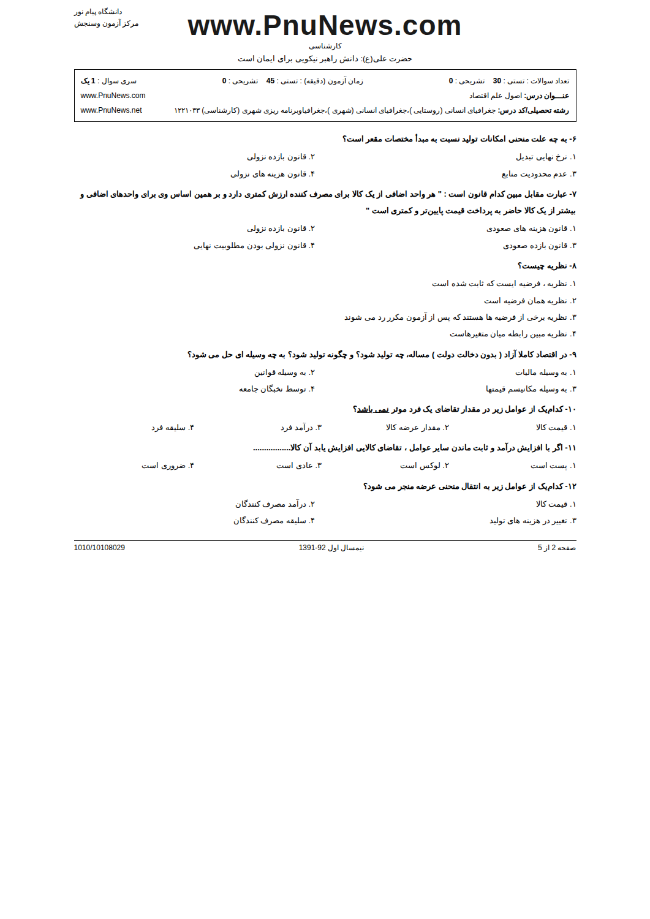www. PnuNews. com
دانشگاه پیام نور
مرکز آزمون وسنجش
کارشناسی
حضرت علی(ع): دانش راهبر نیکویی برای ایمان است
تعداد سوالات : تستی : 30 تشریحی : 0
زمان آزمون (دقیقه) : تستی : 45 تشریحی : 0
سری سوال : 1 یک
عنـــوان درس: اصول علم اقتصاد
www.PnuNews.com
رشته تحصیلی/کد درس: جغرافیای انسانی (روستایی )،جغرافیای انسانی (شهری )،جغرافیاوبرنامه ریزی شهری (کارشناسی) ۱۲۲۱۰۳۳
www.PnuNews.net
۶- به چه علت منحنی امکانات تولید نسبت به مبدأ مختصات مقعر است؟
۱. نرخ نهایی تبدیل
۲. قانون بازده نزولی
۳. عدم محدودیت منابع
۴. قانون هزینه های نزولی
۷- عبارت مقابل مبین کدام قانون است : " هر واحد اضافی از یک کالا برای مصرف کننده ارزش کمتری دارد و بر همین اساس وی برای واحدهای اضافی و بیشتر از یک کالا حاضر به پرداخت قیمت پایین‌تر و کمتری است "
۱. قانون هزینه های صعودی
۲. قانون بازده نزولی
۳. قانون بازده صعودی
۴. قانون نزولی بودن مطلوبیت نهایی
۸- نظریه چیست؟
۱. نظریه ، فرضیه ایست که ثابت شده است
۲. نظریه همان فرضیه است
۳. نظریه برخی از فرضیه ها هستند که پس از آزمون مکرر رد می شوند
۴. نظریه مبین رابطه میان متغیرهاست
۹- در اقتصاد کاملا آزاد ( بدون دخالت دولت ) مساله، چه تولید شود؟ و چگونه تولید شود؟ به چه وسیله ای حل می شود؟
۱. به وسیله مالیات
۲. به وسیله قوانین
۳. به وسیله مکانیسم قیمتها
۴. توسط نخبگان جامعه
۱۰- کدام‌یک از عوامل زیر در مقدار تقاضای یک فرد موثر نمی باشد؟
۱. قیمت کالا
۲. مقدار عرضه کالا
۳. درآمد فرد
۴. سلیقه فرد
۱۱- اگر با افزایش درآمد و ثابت ماندن سایر عوامل ، تقاضا‌ی کالایی افزایش یابد آن کالا.................
۱. پست است
۲. لوکس است
۳. عادی است
۴. ضروری است
۱۲- کدام‌یک از عوامل زیر به انتقال منحنی عرضه منجر می شود؟
۱. قیمت کالا
۲. درآمد مصرف کنندگان
۳. تغییر در هزینه های تولید
۴. سلیقه مصرف کنندگان
صفحه 2 از 5
نیمسال اول 92-1391
1010/10108029